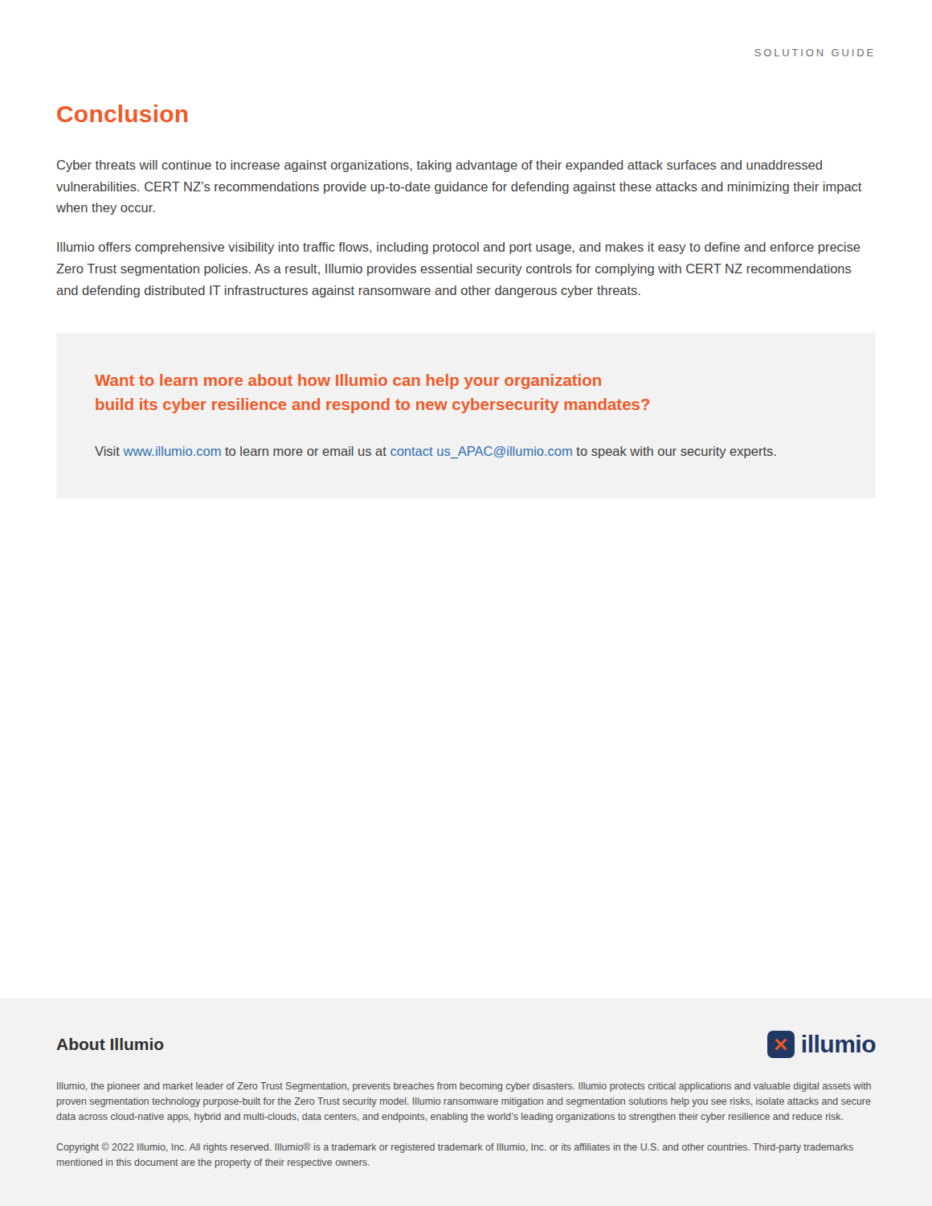Solution Guide
Conclusion
Cyber threats will continue to increase against organizations, taking advantage of their expanded attack surfaces and unaddressed vulnerabilities. CERT NZ’s recommendations provide up-to-date guidance for defending against these attacks and minimizing their impact when they occur.
Illumio offers comprehensive visibility into traffic flows, including protocol and port usage, and makes it easy to define and enforce precise Zero Trust segmentation policies. As a result, Illumio provides essential security controls for complying with CERT NZ recommendations and defending distributed IT infrastructures against ransomware and other dangerous cyber threats.
Want to learn more about how Illumio can help your organization
build its cyber resilience and respond to new cybersecurity mandates?
Visit www.illumio.com to learn more or email us at contact us_APAC@illumio.com to speak with our security experts.
About Illumio
illumio
Illumio, the pioneer and market leader of Zero Trust Segmentation, prevents breaches from becoming cyber disasters. Illumio protects critical applications and valuable digital assets with proven segmentation technology purpose-built for the Zero Trust security model. Illumio ransomware mitigation and segmentation solutions help you see risks, isolate attacks and secure data across cloud-native apps, hybrid and multi-clouds, data centers, and endpoints, enabling the world’s leading organizations to strengthen their cyber resilience and reduce risk.
Copyright © 2022 Illumio, Inc. All rights reserved. Illumio® is a trademark or registered trademark of Illumio, Inc. or its affiliates in the U.S. and other countries. Third-party trademarks mentioned in this document are the property of their respective owners.